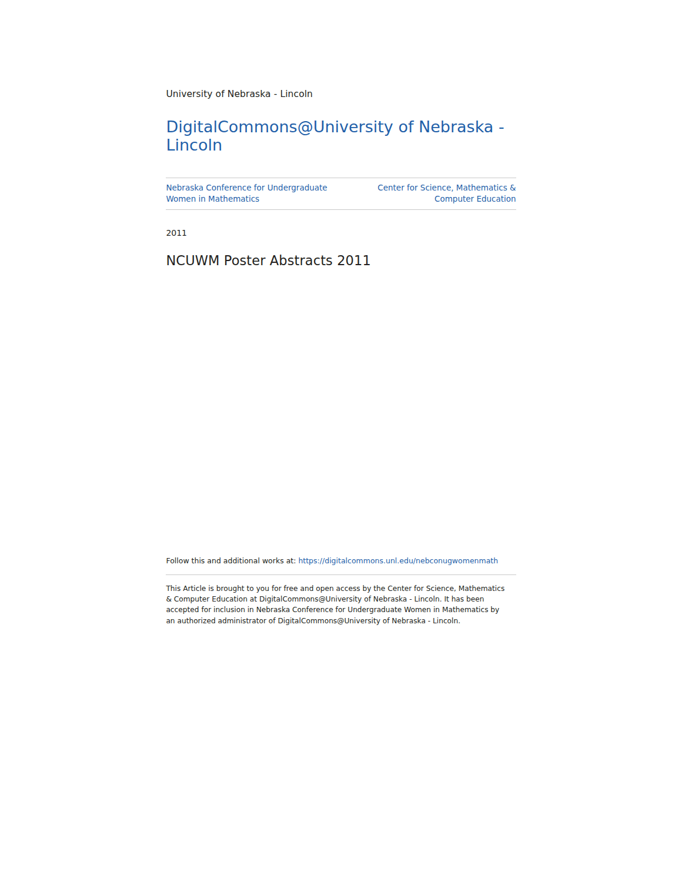University of Nebraska - Lincoln
DigitalCommons@University of Nebraska - Lincoln
Nebraska Conference for Undergraduate Women in Mathematics
Center for Science, Mathematics & Computer Education
2011
NCUWM Poster Abstracts 2011
Follow this and additional works at: https://digitalcommons.unl.edu/nebconugwomenmath
This Article is brought to you for free and open access by the Center for Science, Mathematics & Computer Education at DigitalCommons@University of Nebraska - Lincoln. It has been accepted for inclusion in Nebraska Conference for Undergraduate Women in Mathematics by an authorized administrator of DigitalCommons@University of Nebraska - Lincoln.